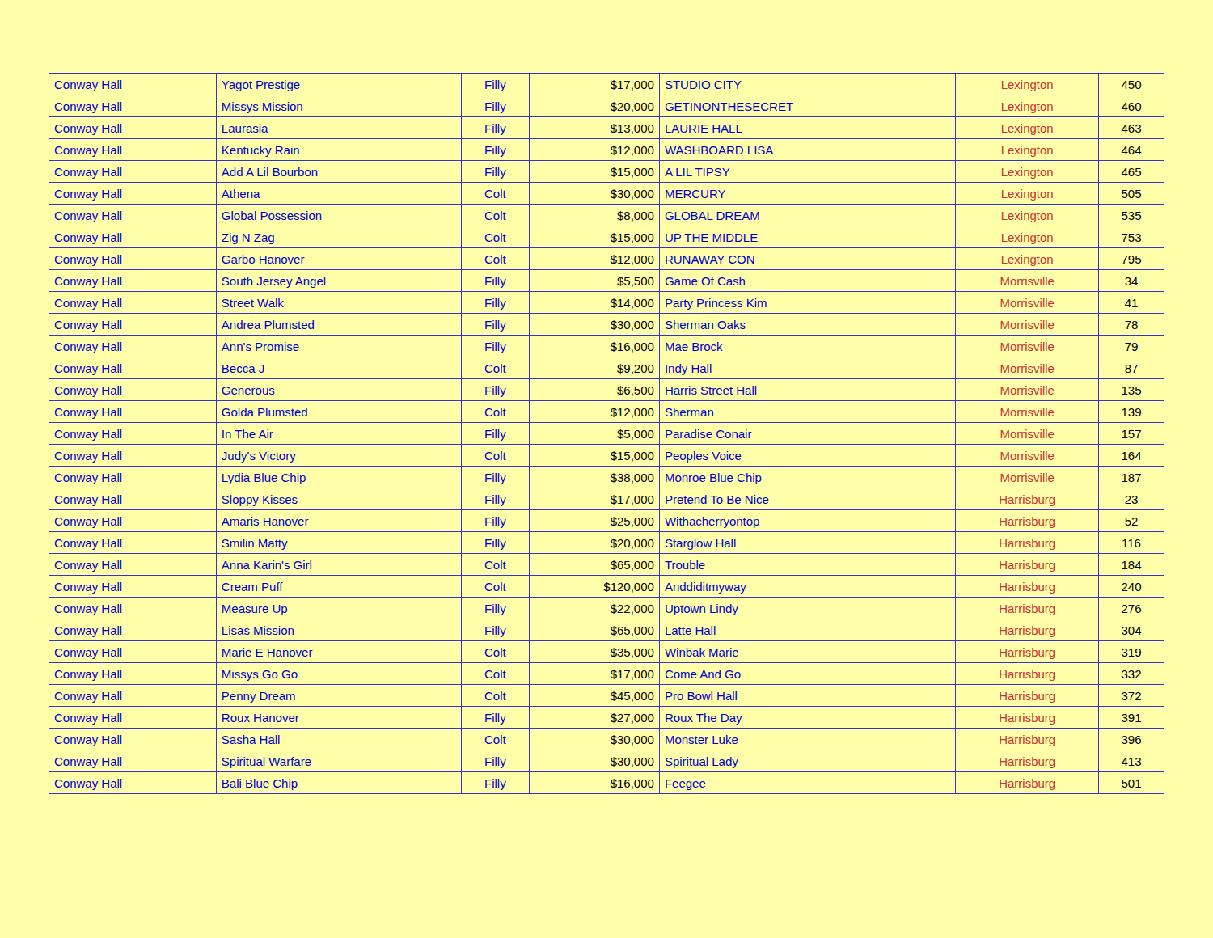| Conway Hall | Yagot Prestige | Filly | $17,000 | STUDIO CITY | Lexington | 450 |
| Conway Hall | Missys Mission | Filly | $20,000 | GETINONTHESECRET | Lexington | 460 |
| Conway Hall | Laurasia | Filly | $13,000 | LAURIE HALL | Lexington | 463 |
| Conway Hall | Kentucky Rain | Filly | $12,000 | WASHBOARD LISA | Lexington | 464 |
| Conway Hall | Add A Lil Bourbon | Filly | $15,000 | A LIL TIPSY | Lexington | 465 |
| Conway Hall | Athena | Colt | $30,000 | MERCURY | Lexington | 505 |
| Conway Hall | Global Possession | Colt | $8,000 | GLOBAL DREAM | Lexington | 535 |
| Conway Hall | Zig N Zag | Colt | $15,000 | UP THE MIDDLE | Lexington | 753 |
| Conway Hall | Garbo Hanover | Colt | $12,000 | RUNAWAY CON | Lexington | 795 |
| Conway Hall | South Jersey Angel | Filly | $5,500 | Game Of Cash | Morrisville | 34 |
| Conway Hall | Street Walk | Filly | $14,000 | Party Princess Kim | Morrisville | 41 |
| Conway Hall | Andrea Plumsted | Filly | $30,000 | Sherman Oaks | Morrisville | 78 |
| Conway Hall | Ann's Promise | Filly | $16,000 | Mae Brock | Morrisville | 79 |
| Conway Hall | Becca J | Colt | $9,200 | Indy Hall | Morrisville | 87 |
| Conway Hall | Generous | Filly | $6,500 | Harris Street Hall | Morrisville | 135 |
| Conway Hall | Golda Plumsted | Colt | $12,000 | Sherman | Morrisville | 139 |
| Conway Hall | In The Air | Filly | $5,000 | Paradise Conair | Morrisville | 157 |
| Conway Hall | Judy's Victory | Colt | $15,000 | Peoples Voice | Morrisville | 164 |
| Conway Hall | Lydia Blue Chip | Filly | $38,000 | Monroe Blue Chip | Morrisville | 187 |
| Conway Hall | Sloppy Kisses | Filly | $17,000 | Pretend To Be Nice | Harrisburg | 23 |
| Conway Hall | Amaris Hanover | Filly | $25,000 | Withacherryontop | Harrisburg | 52 |
| Conway Hall | Smilin Matty | Filly | $20,000 | Starglow Hall | Harrisburg | 116 |
| Conway Hall | Anna Karin's Girl | Colt | $65,000 | Trouble | Harrisburg | 184 |
| Conway Hall | Cream Puff | Colt | $120,000 | Anddiditmyway | Harrisburg | 240 |
| Conway Hall | Measure Up | Filly | $22,000 | Uptown Lindy | Harrisburg | 276 |
| Conway Hall | Lisas Mission | Filly | $65,000 | Latte Hall | Harrisburg | 304 |
| Conway Hall | Marie E Hanover | Colt | $35,000 | Winbak Marie | Harrisburg | 319 |
| Conway Hall | Missys Go Go | Colt | $17,000 | Come And Go | Harrisburg | 332 |
| Conway Hall | Penny Dream | Colt | $45,000 | Pro Bowl Hall | Harrisburg | 372 |
| Conway Hall | Roux Hanover | Filly | $27,000 | Roux The Day | Harrisburg | 391 |
| Conway Hall | Sasha Hall | Colt | $30,000 | Monster Luke | Harrisburg | 396 |
| Conway Hall | Spiritual Warfare | Filly | $30,000 | Spiritual Lady | Harrisburg | 413 |
| Conway Hall | Bali Blue Chip | Filly | $16,000 | Feegee | Harrisburg | 501 |